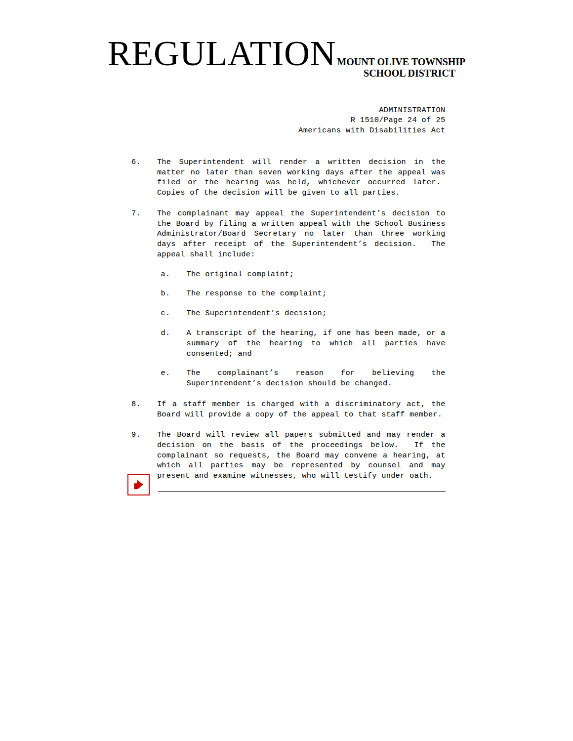REGULATION MOUNT OLIVE TOWNSHIP SCHOOL DISTRICT
ADMINISTRATION
R 1510/Page 24 of 25
Americans with Disabilities Act
6. The Superintendent will render a written decision in the matter no later than seven working days after the appeal was filed or the hearing was held, whichever occurred later. Copies of the decision will be given to all parties.
7. The complainant may appeal the Superintendent’s decision to the Board by filing a written appeal with the School Business Administrator/Board Secretary no later than three working days after receipt of the Superintendent’s decision. The appeal shall include:
a. The original complaint;
b. The response to the complaint;
c. The Superintendent’s decision;
d. A transcript of the hearing, if one has been made, or a summary of the hearing to which all parties have consented; and
e. The complainant’s reason for believing the Superintendent’s decision should be changed.
8. If a staff member is charged with a discriminatory act, the Board will provide a copy of the appeal to that staff member.
9. The Board will review all papers submitted and may render a decision on the basis of the proceedings below. If the complainant so requests, the Board may convene a hearing, at which all parties may be represented by counsel and may present and examine witnesses, who will testify under oath.